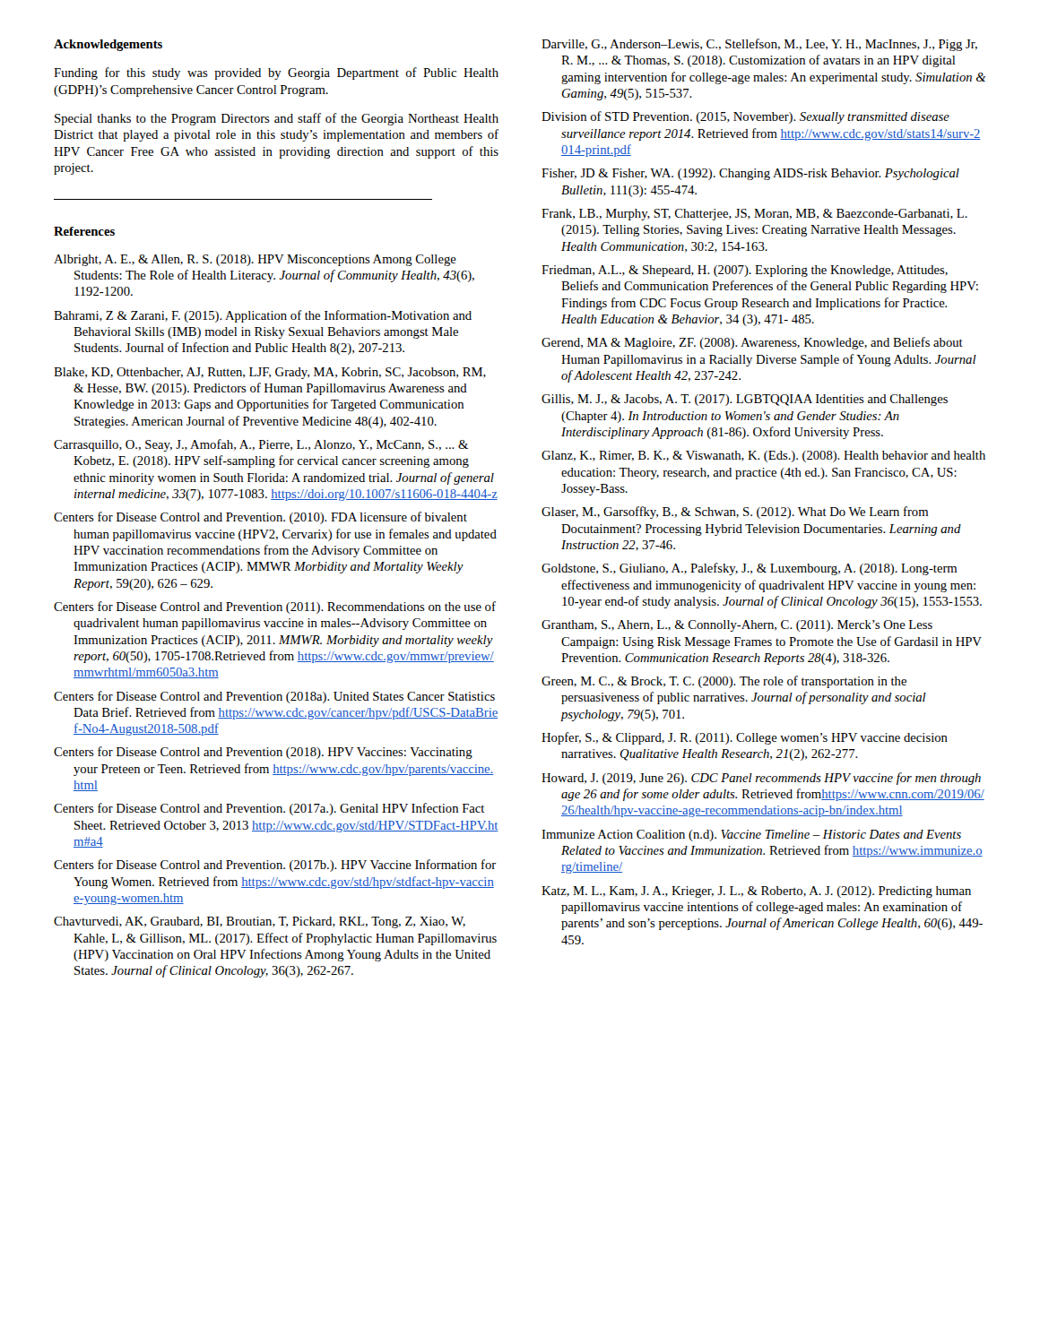Acknowledgements
Funding for this study was provided by Georgia Department of Public Health (GDPH)’s Comprehensive Cancer Control Program.
Special thanks to the Program Directors and staff of the Georgia Northeast Health District that played a pivotal role in this study’s implementation and members of HPV Cancer Free GA who assisted in providing direction and support of this project.
References
Albright, A. E., & Allen, R. S. (2018). HPV Misconceptions Among College Students: The Role of Health Literacy. Journal of Community Health, 43(6), 1192-1200.
Bahrami, Z & Zarani, F. (2015). Application of the Information-Motivation and Behavioral Skills (IMB) model in Risky Sexual Behaviors amongst Male Students. Journal of Infection and Public Health 8(2), 207-213.
Blake, KD, Ottenbacher, AJ, Rutten, LJF, Grady, MA, Kobrin, SC, Jacobson, RM, & Hesse, BW. (2015). Predictors of Human Papillomavirus Awareness and Knowledge in 2013: Gaps and Opportunities for Targeted Communication Strategies. American Journal of Preventive Medicine 48(4), 402-410.
Carrasquillo, O., Seay, J., Amofah, A., Pierre, L., Alonzo, Y., McCann, S., ... & Kobetz, E. (2018). HPV self-sampling for cervical cancer screening among ethnic minority women in South Florida: A randomized trial. Journal of general internal medicine, 33(7), 1077-1083. https://doi.org/10.1007/s11606-018-4404-z
Centers for Disease Control and Prevention. (2010). FDA licensure of bivalent human papillomavirus vaccine (HPV2, Cervarix) for use in females and updated HPV vaccination recommendations from the Advisory Committee on Immunization Practices (ACIP). MMWR Morbidity and Mortality Weekly Report, 59(20), 626 – 629.
Centers for Disease Control and Prevention (2011). Recommendations on the use of quadrivalent human papillomavirus vaccine in males--Advisory Committee on Immunization Practices (ACIP), 2011. MMWR. Morbidity and mortality weekly report, 60(50), 1705-1708.Retrieved from https://www.cdc.gov/mmwr/preview/mmwrhtml/mm6050a3.htm
Centers for Disease Control and Prevention (2018a). United States Cancer Statistics Data Brief. Retrieved from https://www.cdc.gov/cancer/hpv/pdf/USCS-DataBrief-No4-August2018-508.pdf
Centers for Disease Control and Prevention (2018). HPV Vaccines: Vaccinating your Preteen or Teen. Retrieved from https://www.cdc.gov/hpv/parents/vaccine.html
Centers for Disease Control and Prevention. (2017a.). Genital HPV Infection Fact Sheet. Retrieved October 3, 2013 http://www.cdc.gov/std/HPV/STDFact-HPV.htm#a4
Centers for Disease Control and Prevention. (2017b.). HPV Vaccine Information for Young Women. Retrieved from https://www.cdc.gov/std/hpv/stdfact-hpv-vaccine-young-women.htm
Chavturvedi, AK, Graubard, BI, Broutian, T, Pickard, RKL, Tong, Z, Xiao, W, Kahle, L, & Gillison, ML. (2017). Effect of Prophylactic Human Papillomavirus (HPV) Vaccination on Oral HPV Infections Among Young Adults in the United States. Journal of Clinical Oncology, 36(3), 262-267.
Darville, G., Anderson–Lewis, C., Stellefson, M., Lee, Y. H., MacInnes, J., Pigg Jr, R. M., ... & Thomas, S. (2018). Customization of avatars in an HPV digital gaming intervention for college-age males: An experimental study. Simulation & Gaming, 49(5), 515-537.
Division of STD Prevention. (2015, November). Sexually transmitted disease surveillance report 2014. Retrieved from http://www.cdc.gov/std/stats14/surv-2014-print.pdf
Fisher, JD & Fisher, WA. (1992). Changing AIDS-risk Behavior. Psychological Bulletin, 111(3): 455-474.
Frank, LB., Murphy, ST, Chatterjee, JS, Moran, MB, & Baezconde-Garbanati, L. (2015). Telling Stories, Saving Lives: Creating Narrative Health Messages. Health Communication, 30:2, 154-163.
Friedman, A.L., & Shepeard, H. (2007). Exploring the Knowledge, Attitudes, Beliefs and Communication Preferences of the General Public Regarding HPV: Findings from CDC Focus Group Research and Implications for Practice. Health Education & Behavior, 34 (3), 471- 485.
Gerend, MA & Magloire, ZF. (2008). Awareness, Knowledge, and Beliefs about Human Papillomavirus in a Racially Diverse Sample of Young Adults. Journal of Adolescent Health 42, 237-242.
Gillis, M. J., & Jacobs, A. T. (2017). LGBTQQIAA Identities and Challenges (Chapter 4). In Introduction to Women's and Gender Studies: An Interdisciplinary Approach (81-86). Oxford University Press.
Glanz, K., Rimer, B. K., & Viswanath, K. (Eds.). (2008). Health behavior and health education: Theory, research, and practice (4th ed.). San Francisco, CA, US: Jossey-Bass.
Glaser, M., Garsoffky, B., & Schwan, S. (2012). What Do We Learn from Docutainment? Processing Hybrid Television Documentaries. Learning and Instruction 22, 37-46.
Goldstone, S., Giuliano, A., Palefsky, J., & Luxembourg, A. (2018). Long-term effectiveness and immunogenicity of quadrivalent HPV vaccine in young men: 10-year end-of study analysis. Journal of Clinical Oncology 36(15), 1553-1553.
Grantham, S., Ahern, L., & Connolly-Ahern, C. (2011). Merck’s One Less Campaign: Using Risk Message Frames to Promote the Use of Gardasil in HPV Prevention. Communication Research Reports 28(4), 318-326.
Green, M. C., & Brock, T. C. (2000). The role of transportation in the persuasiveness of public narratives. Journal of personality and social psychology, 79(5), 701.
Hopfer, S., & Clippard, J. R. (2011). College women’s HPV vaccine decision narratives. Qualitative Health Research, 21(2), 262-277.
Howard, J. (2019, June 26). CDC Panel recommends HPV vaccine for men through age 26 and for some older adults. Retrieved fromhttps://www.cnn.com/2019/06/26/health/hpv-vaccine-age-recommendations-acip-bn/index.html
Immunize Action Coalition (n.d). Vaccine Timeline – Historic Dates and Events Related to Vaccines and Immunization. Retrieved from https://www.immunize.org/timeline/
Katz, M. L., Kam, J. A., Krieger, J. L., & Roberto, A. J. (2012). Predicting human papillomavirus vaccine intentions of college-aged males: An examination of parents’ and son’s perceptions. Journal of American College Health, 60(6), 449-459.